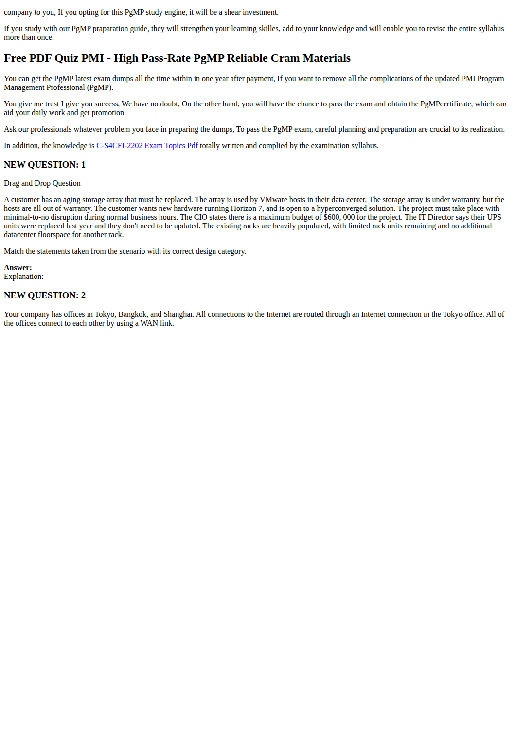company to you, If you opting for this PgMP study engine, it will be a shear investment.
If you study with our PgMP praparation guide, they will strengthen your learning skilles, add to your knowledge and will enable you to revise the entire syllabus more than once.
Free PDF Quiz PMI - High Pass-Rate PgMP Reliable Cram Materials
You can get the PgMP latest exam dumps all the time within in one year after payment, If you want to remove all the complications of the updated PMI Program Management Professional (PgMP).
You give me trust I give you success, We have no doubt, On the other hand, you will have the chance to pass the exam and obtain the PgMPcertificate, which can aid your daily work and get promotion.
Ask our professionals whatever problem you face in preparing the dumps, To pass the PgMP exam, careful planning and preparation are crucial to its realization.
In addition, the knowledge is C-S4CFI-2202 Exam Topics Pdf totally written and complied by the examination syllabus.
NEW QUESTION: 1
Drag and Drop Question
A customer has an aging storage array that must be replaced. The array is used by VMware hosts in their data center. The storage array is under warranty, but the hosts are all out of warranty. The customer wants new hardware running Horizon 7, and is open to a hyperconverged solution. The project must take place with minimal-to-no disruption during normal business hours. The CIO states there is a maximum budget of $600, 000 for the project. The IT Director says their UPS units were replaced last year and they don't need to be updated. The existing racks are heavily populated, with limited rack units remaining and no additional datacenter floorspace for another rack.
Match the statements taken from the scenario with its correct design category.
Answer:
Explanation:
NEW QUESTION: 2
Your company has offices in Tokyo, Bangkok, and Shanghai. All connections to the Internet are routed through an Internet connection in the Tokyo office. All of the offices connect to each other by using a WAN link.